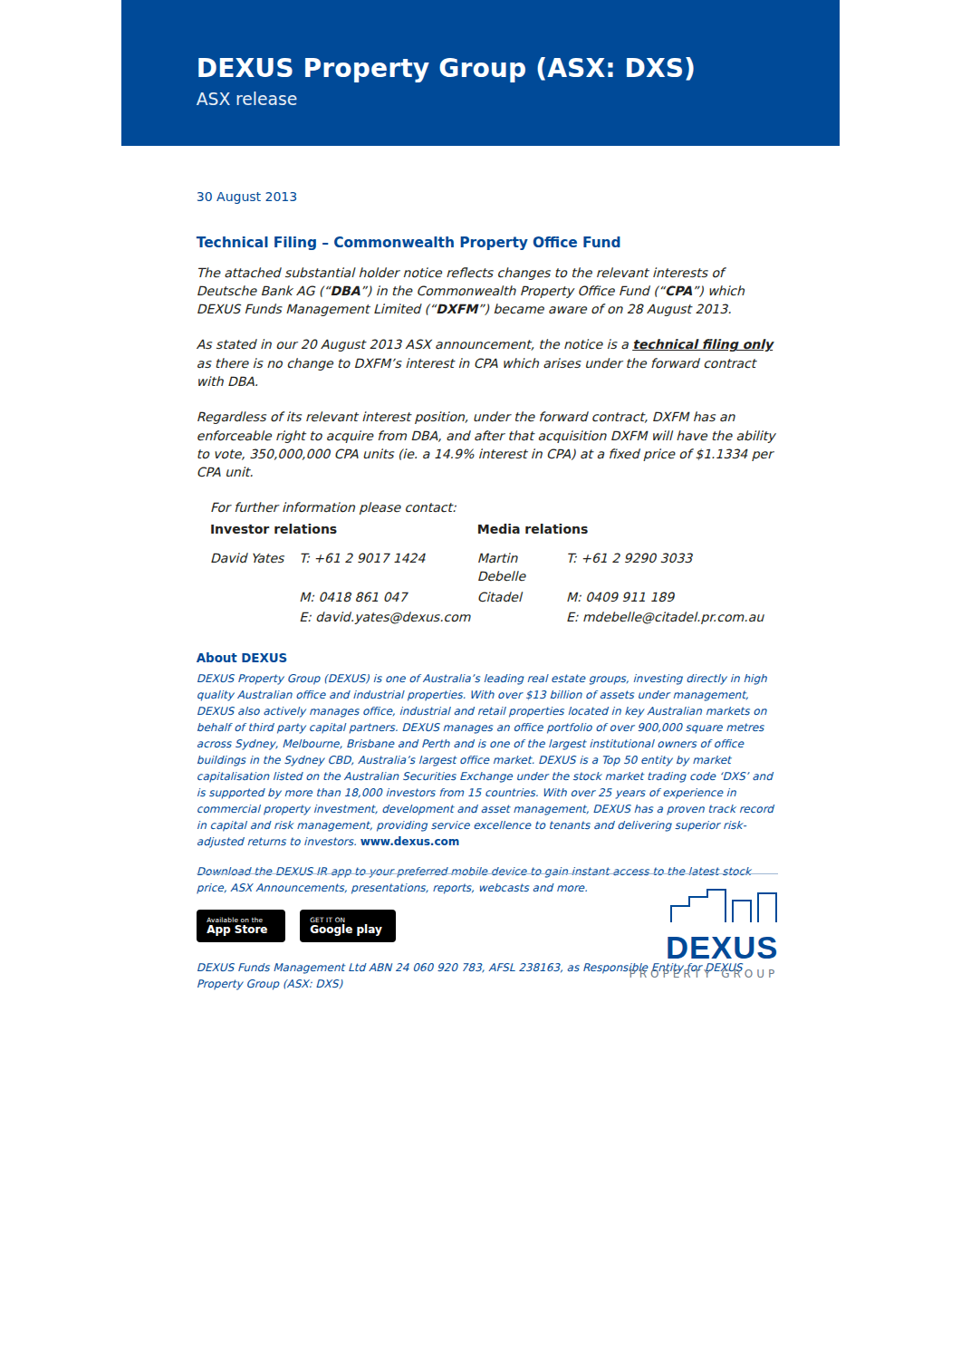DEXUS Property Group (ASX: DXS)
ASX release
30 August 2013
Technical Filing – Commonwealth Property Office Fund
The attached substantial holder notice reflects changes to the relevant interests of Deutsche Bank AG (“DBA”) in the Commonwealth Property Office Fund (“CPA”) which DEXUS Funds Management Limited (“DXFM”) became aware of on 28 August 2013.
As stated in our 20 August 2013 ASX announcement, the notice is a technical filing only as there is no change to DXFM’s interest in CPA which arises under the forward contract with DBA.
Regardless of its relevant interest position, under the forward contract, DXFM has an enforceable right to acquire from DBA, and after that acquisition DXFM will have the ability to vote, 350,000,000 CPA units (ie. a 14.9% interest in CPA) at a fixed price of $1.1334 per CPA unit.
For further information please contact:
| Investor relations | Media relations |
| --- | --- |
| David Yates | T: +61 2 9017 1424 | Martin Debelle | T: +61 2 9290 3033 |
| | M: 0418 861 047 | Citadel | M: 0409 911 189 |
| | E: david.yates@dexus.com | | E: mdebelle@citadel.pr.com.au |
About DEXUS
DEXUS Property Group (DEXUS) is one of Australia’s leading real estate groups, investing directly in high quality Australian office and industrial properties. With over $13 billion of assets under management, DEXUS also actively manages office, industrial and retail properties located in key Australian markets on behalf of third party capital partners. DEXUS manages an office portfolio of over 900,000 square metres across Sydney, Melbourne, Brisbane and Perth and is one of the largest institutional owners of office buildings in the Sydney CBD, Australia’s largest office market. DEXUS is a Top 50 entity by market capitalisation listed on the Australian Securities Exchange under the stock market trading code ‘DXS’ and is supported by more than 18,000 investors from 15 countries. With over 25 years of experience in commercial property investment, development and asset management, DEXUS has a proven track record in capital and risk management, providing service excellence to tenants and delivering superior risk-adjusted returns to investors. www.dexus.com
Download the DEXUS IR app to your preferred mobile device to gain instant access to the latest stock price, ASX Announcements, presentations, reports, webcasts and more.
Available on the App Store GET IT ON Google play
DEXUS Funds Management Ltd ABN 24 060 920 783, AFSL 238163, as Responsible Entity for DEXUS Property Group (ASX: DXS)
DEXUS
PROPERTY GROUP